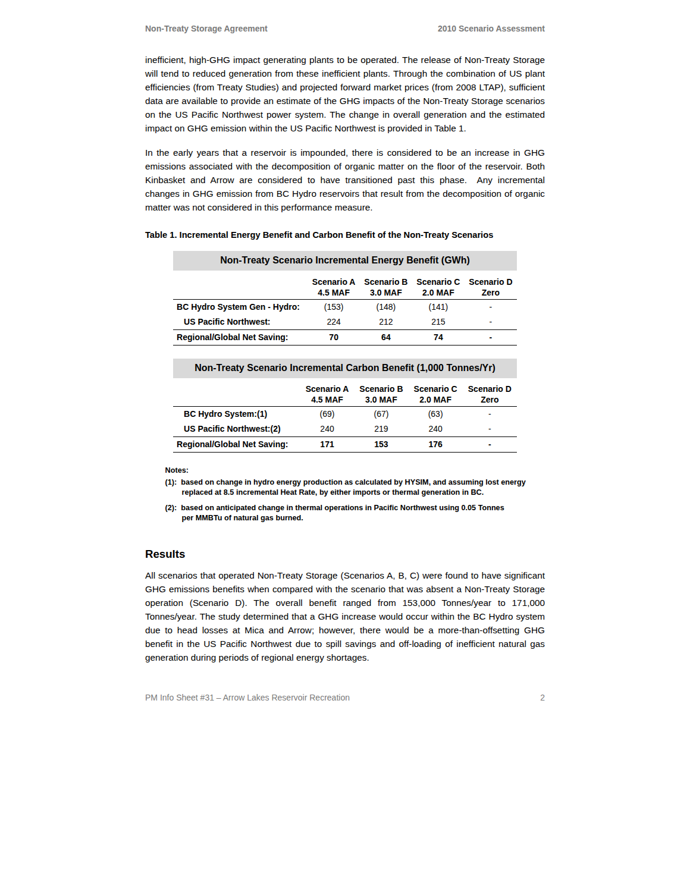Non-Treaty Storage Agreement
2010 Scenario Assessment
inefficient, high-GHG impact generating plants to be operated. The release of Non-Treaty Storage will tend to reduced generation from these inefficient plants. Through the combination of US plant efficiencies (from Treaty Studies) and projected forward market prices (from 2008 LTAP), sufficient data are available to provide an estimate of the GHG impacts of the Non-Treaty Storage scenarios on the US Pacific Northwest power system. The change in overall generation and the estimated impact on GHG emission within the US Pacific Northwest is provided in Table 1.
In the early years that a reservoir is impounded, there is considered to be an increase in GHG emissions associated with the decomposition of organic matter on the floor of the reservoir. Both Kinbasket and Arrow are considered to have transitioned past this phase. Any incremental changes in GHG emission from BC Hydro reservoirs that result from the decomposition of organic matter was not considered in this performance measure.
Table 1. Incremental Energy Benefit and Carbon Benefit of the Non-Treaty Scenarios
Non-Treaty Scenario Incremental Energy Benefit (GWh)
| | Scenario A 4.5 MAF | Scenario B 3.0 MAF | Scenario C 2.0 MAF | Scenario D Zero |
| --- | --- | --- | --- | --- |
| BC Hydro System Gen - Hydro: | (153) | (148) | (141) | - |
| US Pacific Northwest: | 224 | 212 | 215 | - |
| Regional/Global Net Saving: | 70 | 64 | 74 | - |
Non-Treaty Scenario Incremental Carbon Benefit (1,000 Tonnes/Yr)
| | Scenario A 4.5 MAF | Scenario B 3.0 MAF | Scenario C 2.0 MAF | Scenario D Zero |
| --- | --- | --- | --- | --- |
| BC Hydro System:(1) | (69) | (67) | (63) | - |
| US Pacific Northwest:(2) | 240 | 219 | 240 | - |
| Regional/Global Net Saving: | 171 | 153 | 176 | - |
Notes:
(1): based on change in hydro energy production as calculated by HYSIM, and assuming lost energy replaced at 8.5 incremental Heat Rate, by either imports or thermal generation in BC.
(2): based on anticipated change in thermal operations in Pacific Northwest using 0.05 Tonnes per MMBTu of natural gas burned.
Results
All scenarios that operated Non-Treaty Storage (Scenarios A, B, C) were found to have significant GHG emissions benefits when compared with the scenario that was absent a Non-Treaty Storage operation (Scenario D). The overall benefit ranged from 153,000 Tonnes/year to 171,000 Tonnes/year. The study determined that a GHG increase would occur within the BC Hydro system due to head losses at Mica and Arrow; however, there would be a more-than-offsetting GHG benefit in the US Pacific Northwest due to spill savings and off-loading of inefficient natural gas generation during periods of regional energy shortages.
PM Info Sheet #31 – Arrow Lakes Reservoir Recreation
2